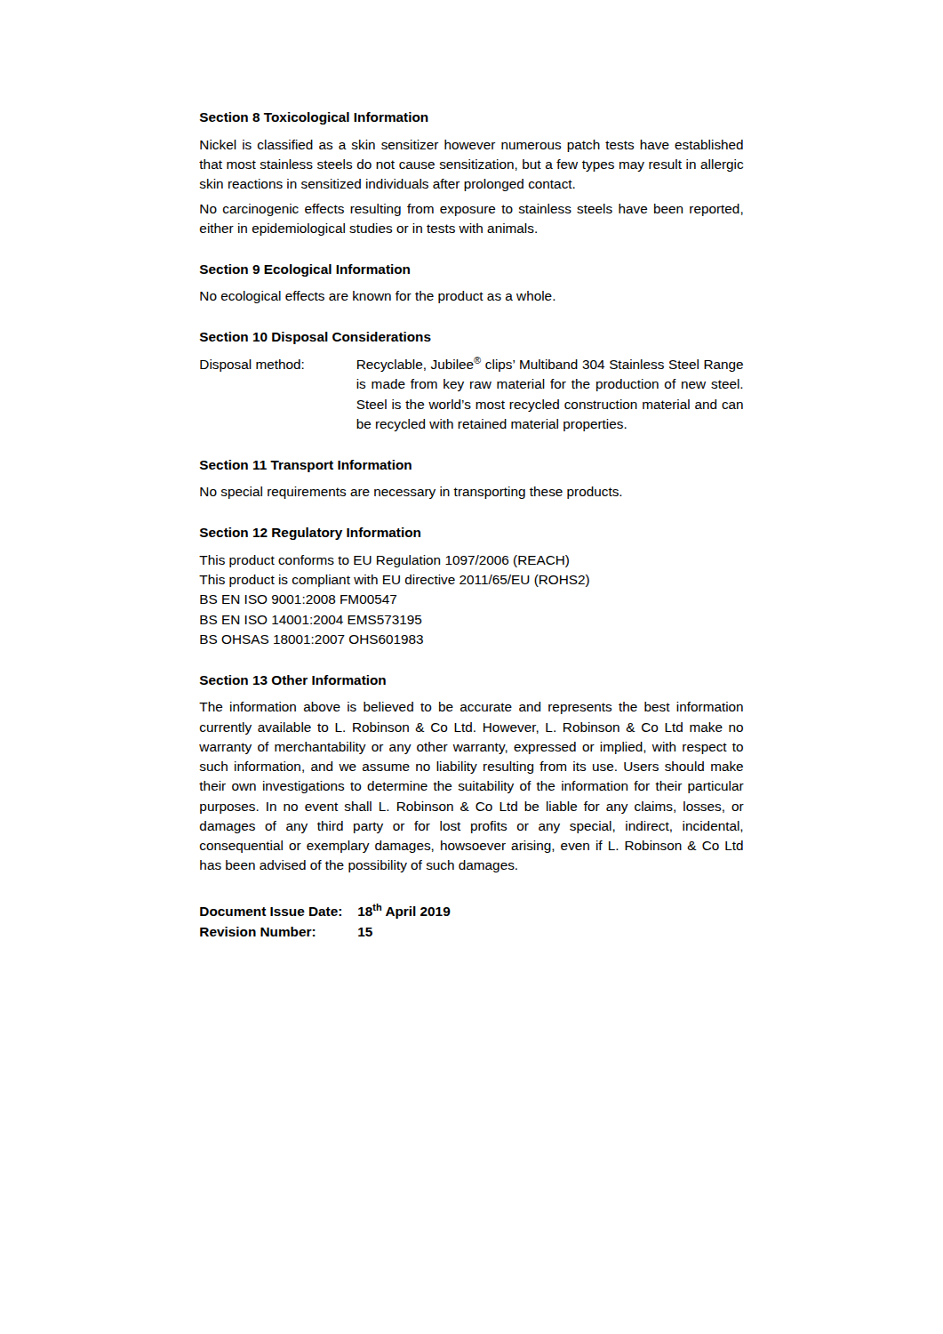Section 8 Toxicological Information
Nickel is classified as a skin sensitizer however numerous patch tests have established that most stainless steels do not cause sensitization, but a few types may result in allergic skin reactions in sensitized individuals after prolonged contact.
No carcinogenic effects resulting from exposure to stainless steels have been reported, either in epidemiological studies or in tests with animals.
Section 9 Ecological Information
No ecological effects are known for the product as a whole.
Section 10 Disposal Considerations
Disposal method:
Recyclable, Jubilee® clips’ Multiband 304 Stainless Steel Range is made from key raw material for the production of new steel. Steel is the world’s most recycled construction material and can be recycled with retained material properties.
Section 11 Transport Information
No special requirements are necessary in transporting these products.
Section 12 Regulatory Information
This product conforms to EU Regulation 1097/2006 (REACH)
This product is compliant with EU directive 2011/65/EU (ROHS2)
BS EN ISO 9001:2008 FM00547
BS EN ISO 14001:2004 EMS573195
BS OHSAS 18001:2007 OHS601983
Section 13 Other Information
The information above is believed to be accurate and represents the best information currently available to L. Robinson & Co Ltd. However, L. Robinson & Co Ltd make no warranty of merchantability or any other warranty, expressed or implied, with respect to such information, and we assume no liability resulting from its use. Users should make their own investigations to determine the suitability of the information for their particular purposes. In no event shall L. Robinson & Co Ltd be liable for any claims, losses, or damages of any third party or for lost profits or any special, indirect, incidental, consequential or exemplary damages, howsoever arising, even if L. Robinson & Co Ltd has been advised of the possibility of such damages.
| Document Issue Date: | 18 th April 2019 |
| Revision Number: | 15 |